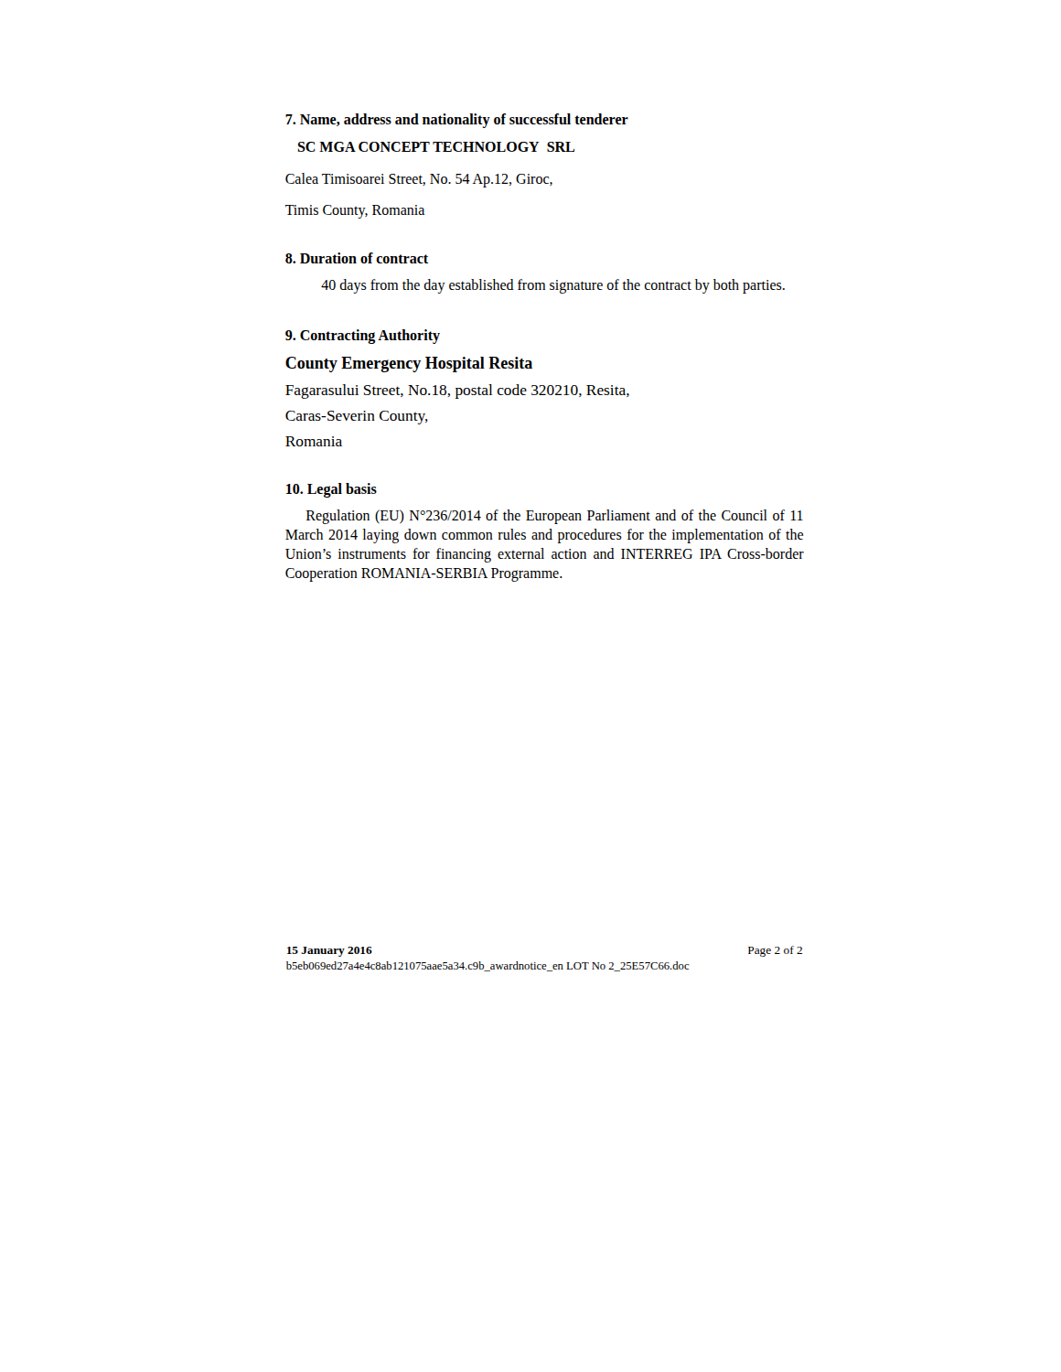7. Name, address and nationality of successful tenderer
SC MGA CONCEPT TECHNOLOGY SRL
Calea Timisoarei Street, No. 54 Ap.12, Giroc,
Timis County, Romania
8. Duration of contract
40 days from the day established from signature of the contract by both parties.
9. Contracting Authority
County Emergency Hospital Resita
Fagarasului Street, No.18, postal code 320210, Resita,
Caras-Severin County,
Romania
10. Legal basis
Regulation (EU) N°236/2014 of the European Parliament and of the Council of 11 March 2014 laying down common rules and procedures for the implementation of the Union’s instruments for financing external action and INTERREG IPA Cross-border Cooperation ROMANIA-SERBIA Programme.
| 15 January 2016 b5eb069ed27a4e4c8ab121075aae5a34.c9b_awardnotice_en LOT No 2_25E57C66.doc | Page 2 of 2 |